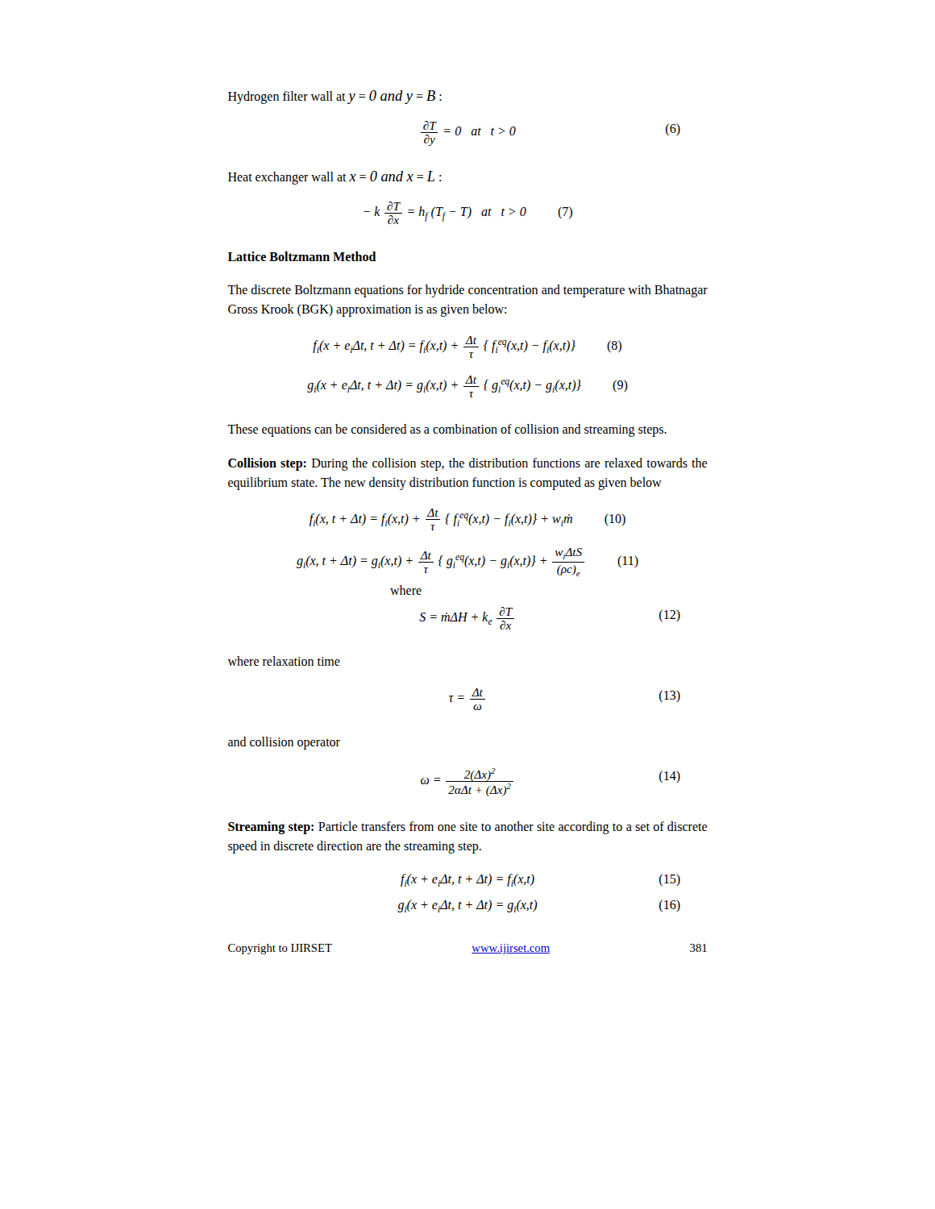Hydrogen filter wall at y = 0 and y = B :
∂T∂y = 0 at t > 0 (6)
Heat exchanger wall at x = 0 and x = L :
− k ∂T∂x = hf (Tf − T) at t > 0 (7)
Lattice Boltzmann Method
The discrete Boltzmann equations for hydride concentration and temperature with Bhatnagar Gross Krook (BGK) approximation is as given below:
fi(x + ei Δt, t + Δt) = fi(x,t) + Δt τ { fieq(x,t) − fi(x,t)} (8)
gi(x + ei Δt, t + Δt) = gi(x,t) + Δt τ { gieq(x,t) − gi(x,t)} (9)
These equations can be considered as a combination of collision and streaming steps.
Collision step: During the collision step, the distribution functions are relaxed towards the equilibrium state. The new density distribution function is computed as given below
fi(x, t + Δt) = fi(x,t) + Δt τ { fieq(x,t) − fi(x,t)} + wiṁ (10)
gi(x, t + Δt) = gi(x,t) + Δt τ { gieq(x,t) − gi(x,t)} + wi ΔtS(ρc)e (11)
where
S = ṁΔH + ke ∂T∂x (12)
where relaxation time
τ = Δt ω (13)
and collision operator
ω = 2(Δx)22αΔt + (Δx)2 (14)
Streaming step: Particle transfers from one site to another site according to a set of discrete speed in discrete direction are the streaming step.
fi(x + ei Δt, t + Δt) = fi(x,t) (15)
gi(x + ei Δt, t + Δt) = gi(x,t) (16)
Copyright to IJIRSET www.ijirset.com 381